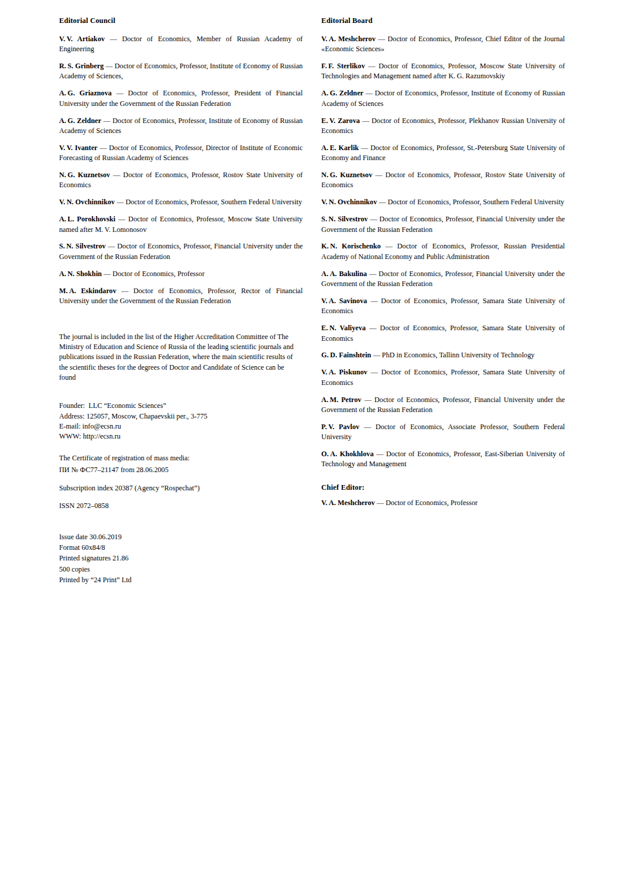Editorial Council
V. V. Artiakov — Doctor of Economics, Member of Russian Academy of Engineering
R. S. Grinberg — Doctor of Economics, Professor, Institute of Economy of Russian Academy of Sciences,
A. G. Griaznova — Doctor of Economics, Professor, President of Financial University under the Government of the Russian Federation
A. G. Zeldner — Doctor of Economics, Professor, Institute of Economy of Russian Academy of Sciences
V. V. Ivanter — Doctor of Economics, Professor, Director of Institute of Economic Forecasting of Russian Academy of Sciences
N. G. Kuznetsov — Doctor of Economics, Professor, Rostov State University of Economics
V. N. Ovchinnikov — Doctor of Economics, Professor, Southern Federal University
A. L. Porokhovski — Doctor of Economics, Professor, Moscow State University named after M. V. Lomonosov
S. N. Silvestrov — Doctor of Economics, Professor, Financial University under the Government of the Russian Federation
A. N. Shokhin — Doctor of Economics, Professor
M. A. Eskindarov — Doctor of Economics, Professor, Rector of Financial University under the Government of the Russian Federation
The journal is included in the list of the Higher Accreditation Committee of The Ministry of Education and Science of Russia of the leading scientific journals and publications issued in the Russian Federation, where the main scientific results of the scientific theses for the degrees of Doctor and Candidate of Science can be found
Founder: LLC “Economic Sciences”
Address: 125057, Moscow, Chapaevskii per., 3-775
E-mail: info@ecsn.ru
WWW: http://ecsn.ru
The Certificate of registration of mass media:
ПИ № ФС77–21147 from 28.06.2005
Subscription index 20387 (Agency “Rospechat”)
ISSN 2072–0858
Issue date 30.06.2019
Format 60x84/8
Printed signatures 21.86
500 copies
Printed by “24 Print” Ltd
Editorial Board
V. A. Meshcherov — Doctor of Economics, Professor, Chief Editor of the Journal «Economic Sciences»
F. F. Sterlikov — Doctor of Economics, Professor, Moscow State University of Technologies and Management named after K. G. Razumovskiy
A. G. Zeldner — Doctor of Economics, Professor, Institute of Economy of Russian Academy of Sciences
E. V. Zarova — Doctor of Economics, Professor, Plekhanov Russian University of Economics
A. E. Karlik — Doctor of Economics, Professor, St.-Petersburg State University of Economy and Finance
N. G. Kuznetsov — Doctor of Economics, Professor, Rostov State University of Economics
V. N. Ovchinnikov — Doctor of Economics, Professor, Southern Federal University
S. N. Silvestrov — Doctor of Economics, Professor, Financial University under the Government of the Russian Federation
K. N. Korischenko — Doctor of Economics, Professor, Russian Presidential Academy of National Economy and Public Administration
A. A. Bakulina — Doctor of Economics, Professor, Financial University under the Government of the Russian Federation
V. A. Savinova — Doctor of Economics, Professor, Samara State University of Economics
E. N. Valiyeva — Doctor of Economics, Professor, Samara State University of Economics
G. D. Fainshtein — PhD in Economics, Tallinn University of Technology
V. A. Piskunov — Doctor of Economics, Professor, Samara State University of Economics
A. M. Petrov — Doctor of Economics, Professor, Financial University under the Government of the Russian Federation
P. V. Pavlov — Doctor of Economics, Associate Professor, Southern Federal University
O. A. Khokhlova — Doctor of Economics, Professor, East-Siberian University of Technology and Management
Chief Editor:
V. A. Meshcherov — Doctor of Economics, Professor